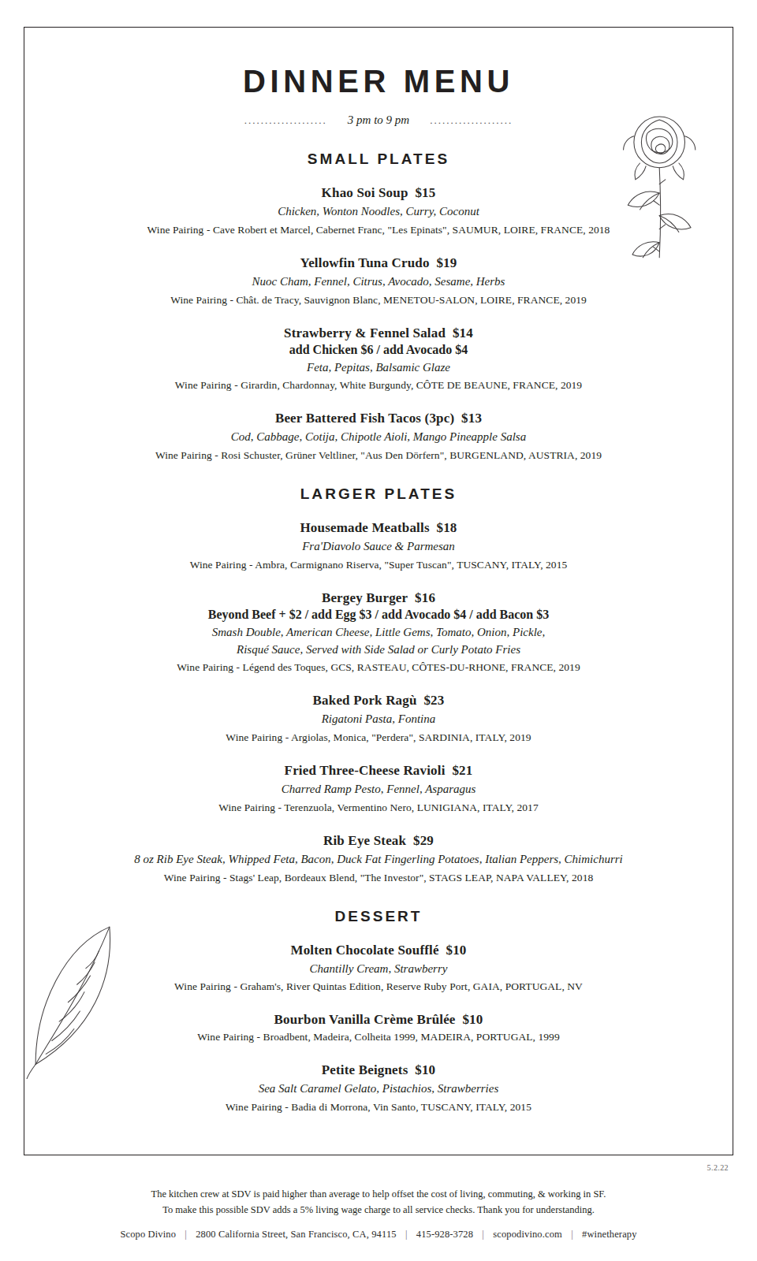Dinner Menu
.................... 3 pm to 9 pm ....................
Small Plates
Khao Soi Soup $15
Chicken, Wonton Noodles, Curry, Coconut
Wine Pairing - Cave Robert et Marcel, Cabernet Franc, "Les Epinats", SAUMUR, LOIRE, FRANCE, 2018
Yellowfin Tuna Crudo $19
Nuoc Cham, Fennel, Citrus, Avocado, Sesame, Herbs
Wine Pairing - Chât. de Tracy, Sauvignon Blanc, MENETOU-SALON, LOIRE, FRANCE, 2019
Strawberry & Fennel Salad $14
add Chicken $6 / add Avocado $4
Feta, Pepitas, Balsamic Glaze
Wine Pairing - Girardin, Chardonnay, White Burgundy, CÔTE DE BEAUNE, FRANCE, 2019
Beer Battered Fish Tacos (3pc) $13
Cod, Cabbage, Cotija, Chipotle Aioli, Mango Pineapple Salsa
Wine Pairing - Rosi Schuster, Grüner Veltliner, "Aus Den Dörfern", BURGENLAND, AUSTRIA, 2019
Larger Plates
Housemade Meatballs $18
Fra'Diavolo Sauce & Parmesan
Wine Pairing - Ambra, Carmignano Riserva, "Super Tuscan", TUSCANY, ITALY, 2015
Bergey Burger $16
Beyond Beef + $2 / add Egg $3 / add Avocado $4 / add Bacon $3
Smash Double, American Cheese, Little Gems, Tomato, Onion, Pickle,
Risqué Sauce, Served with Side Salad or Curly Potato Fries
Wine Pairing - Légend des Toques, GCS, RASTEAU, CÔTES-DU-RHONE, FRANCE, 2019
Baked Pork Ragù $23
Rigatoni Pasta, Fontina
Wine Pairing - Argiolas, Monica, "Perdera", SARDINIA, ITALY, 2019
Fried Three-Cheese Ravioli $21
Charred Ramp Pesto, Fennel, Asparagus
Wine Pairing - Terenzuola, Vermentino Nero, LUNIGIANA, ITALY, 2017
Rib Eye Steak $29
8 oz Rib Eye Steak, Whipped Feta, Bacon, Duck Fat Fingerling Potatoes, Italian Peppers, Chimichurri
Wine Pairing - Stags' Leap, Bordeaux Blend, "The Investor", STAGS LEAP, NAPA VALLEY, 2018
Dessert
Molten Chocolate Soufflé $10
Chantilly Cream, Strawberry
Wine Pairing - Graham's, River Quintas Edition, Reserve Ruby Port, GAIA, PORTUGAL, NV
Bourbon Vanilla Crème Brûlée $10
Wine Pairing - Broadbent, Madeira, Colheita 1999, MADEIRA, PORTUGAL, 1999
Petite Beignets $10
Sea Salt Caramel Gelato, Pistachios, Strawberries
Wine Pairing - Badia di Morrona, Vin Santo, TUSCANY, ITALY, 2015
5.2.22
The kitchen crew at SDV is paid higher than average to help offset the cost of living, commuting, & working in SF.
To make this possible SDV adds a 5% living wage charge to all service checks. Thank you for understanding.
Scopo Divino | 2800 California Street, San Francisco, CA, 94115 | 415-928-3728 | scopodivino.com | #winetherapy